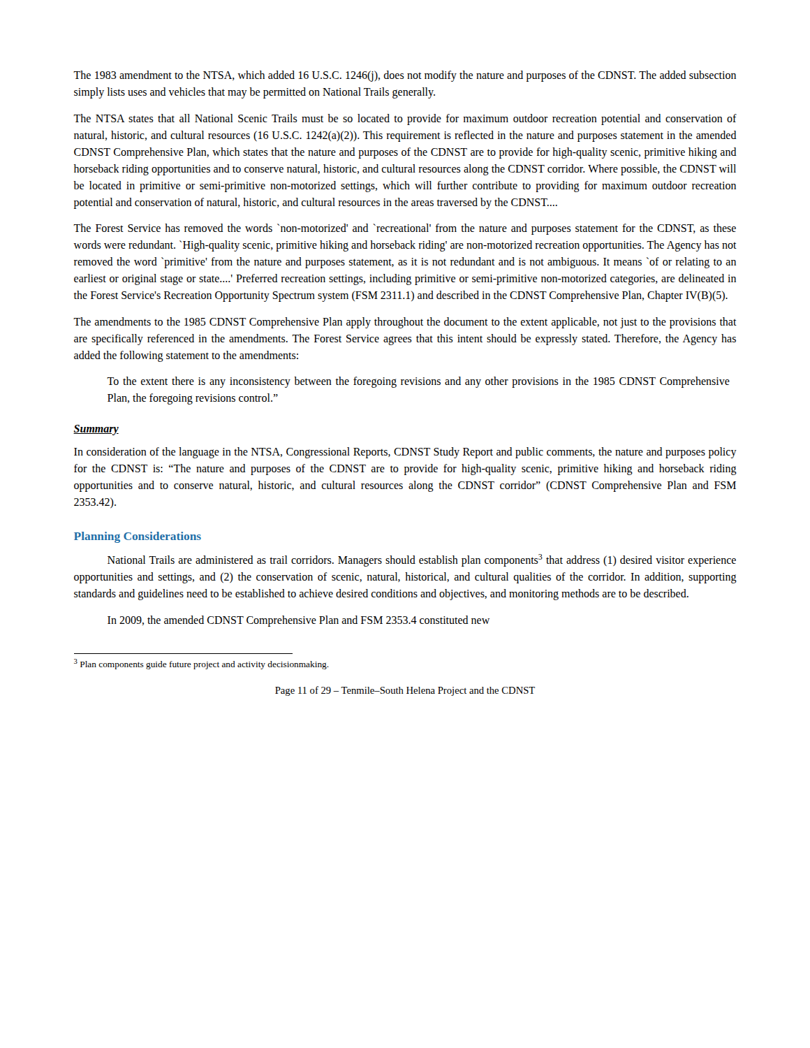The 1983 amendment to the NTSA, which added 16 U.S.C. 1246(j), does not modify the nature and purposes of the CDNST. The added subsection simply lists uses and vehicles that may be permitted on National Trails generally.
The NTSA states that all National Scenic Trails must be so located to provide for maximum outdoor recreation potential and conservation of natural, historic, and cultural resources (16 U.S.C. 1242(a)(2)). This requirement is reflected in the nature and purposes statement in the amended CDNST Comprehensive Plan, which states that the nature and purposes of the CDNST are to provide for high-quality scenic, primitive hiking and horseback riding opportunities and to conserve natural, historic, and cultural resources along the CDNST corridor. Where possible, the CDNST will be located in primitive or semi-primitive non-motorized settings, which will further contribute to providing for maximum outdoor recreation potential and conservation of natural, historic, and cultural resources in the areas traversed by the CDNST....
The Forest Service has removed the words `non-motorized' and `recreational' from the nature and purposes statement for the CDNST, as these words were redundant. `High-quality scenic, primitive hiking and horseback riding' are non-motorized recreation opportunities. The Agency has not removed the word `primitive' from the nature and purposes statement, as it is not redundant and is not ambiguous. It means `of or relating to an earliest or original stage or state....' Preferred recreation settings, including primitive or semi-primitive non-motorized categories, are delineated in the Forest Service's Recreation Opportunity Spectrum system (FSM 2311.1) and described in the CDNST Comprehensive Plan, Chapter IV(B)(5).
The amendments to the 1985 CDNST Comprehensive Plan apply throughout the document to the extent applicable, not just to the provisions that are specifically referenced in the amendments. The Forest Service agrees that this intent should be expressly stated. Therefore, the Agency has added the following statement to the amendments:
To the extent there is any inconsistency between the foregoing revisions and any other provisions in the 1985 CDNST Comprehensive Plan, the foregoing revisions control.”
Summary
In consideration of the language in the NTSA, Congressional Reports, CDNST Study Report and public comments, the nature and purposes policy for the CDNST is: “The nature and purposes of the CDNST are to provide for high-quality scenic, primitive hiking and horseback riding opportunities and to conserve natural, historic, and cultural resources along the CDNST corridor” (CDNST Comprehensive Plan and FSM 2353.42).
Planning Considerations
National Trails are administered as trail corridors. Managers should establish plan components3 that address (1) desired visitor experience opportunities and settings, and (2) the conservation of scenic, natural, historical, and cultural qualities of the corridor. In addition, supporting standards and guidelines need to be established to achieve desired conditions and objectives, and monitoring methods are to be described.
In 2009, the amended CDNST Comprehensive Plan and FSM 2353.4 constituted new
3 Plan components guide future project and activity decisionmaking.
Page 11 of 29 – Tenmile–South Helena Project and the CDNST